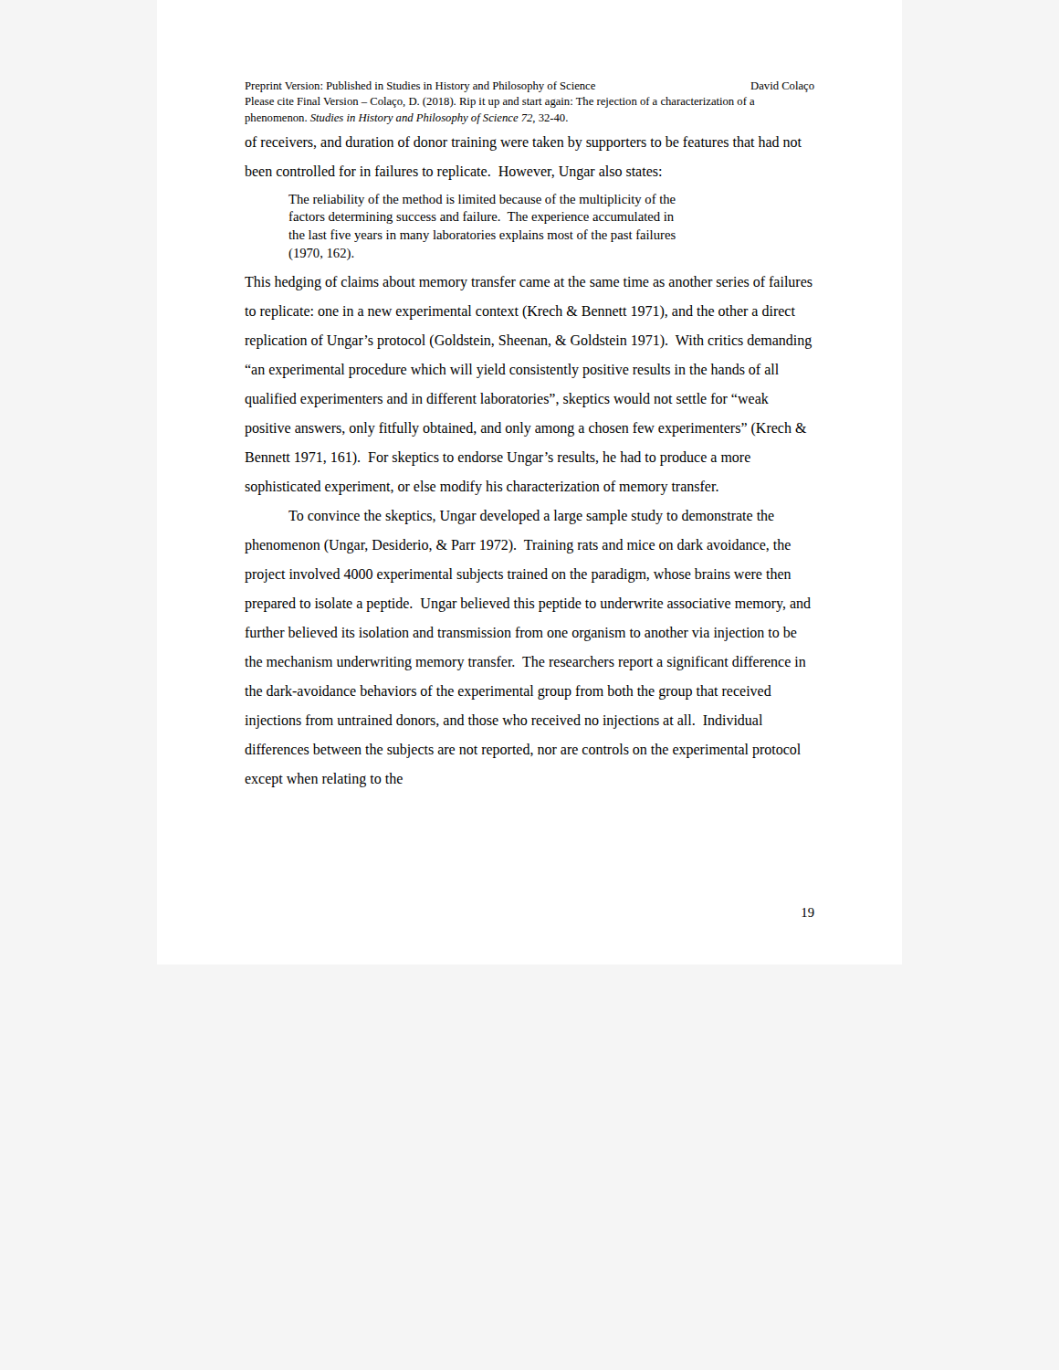Preprint Version: Published in Studies in History and Philosophy of Science David Colaço
Please cite Final Version – Colaço, D. (2018). Rip it up and start again: The rejection of a characterization of a phenomenon. Studies in History and Philosophy of Science 72, 32-40.
of receivers, and duration of donor training were taken by supporters to be features that had not been controlled for in failures to replicate. However, Ungar also states:
The reliability of the method is limited because of the multiplicity of the factors determining success and failure. The experience accumulated in the last five years in many laboratories explains most of the past failures (1970, 162).
This hedging of claims about memory transfer came at the same time as another series of failures to replicate: one in a new experimental context (Krech & Bennett 1971), and the other a direct replication of Ungar’s protocol (Goldstein, Sheenan, & Goldstein 1971). With critics demanding “an experimental procedure which will yield consistently positive results in the hands of all qualified experimenters and in different laboratories”, skeptics would not settle for “weak positive answers, only fitfully obtained, and only among a chosen few experimenters” (Krech & Bennett 1971, 161). For skeptics to endorse Ungar’s results, he had to produce a more sophisticated experiment, or else modify his characterization of memory transfer.
To convince the skeptics, Ungar developed a large sample study to demonstrate the phenomenon (Ungar, Desiderio, & Parr 1972). Training rats and mice on dark avoidance, the project involved 4000 experimental subjects trained on the paradigm, whose brains were then prepared to isolate a peptide. Ungar believed this peptide to underwrite associative memory, and further believed its isolation and transmission from one organism to another via injection to be the mechanism underwriting memory transfer. The researchers report a significant difference in the dark-avoidance behaviors of the experimental group from both the group that received injections from untrained donors, and those who received no injections at all. Individual differences between the subjects are not reported, nor are controls on the experimental protocol except when relating to the
19